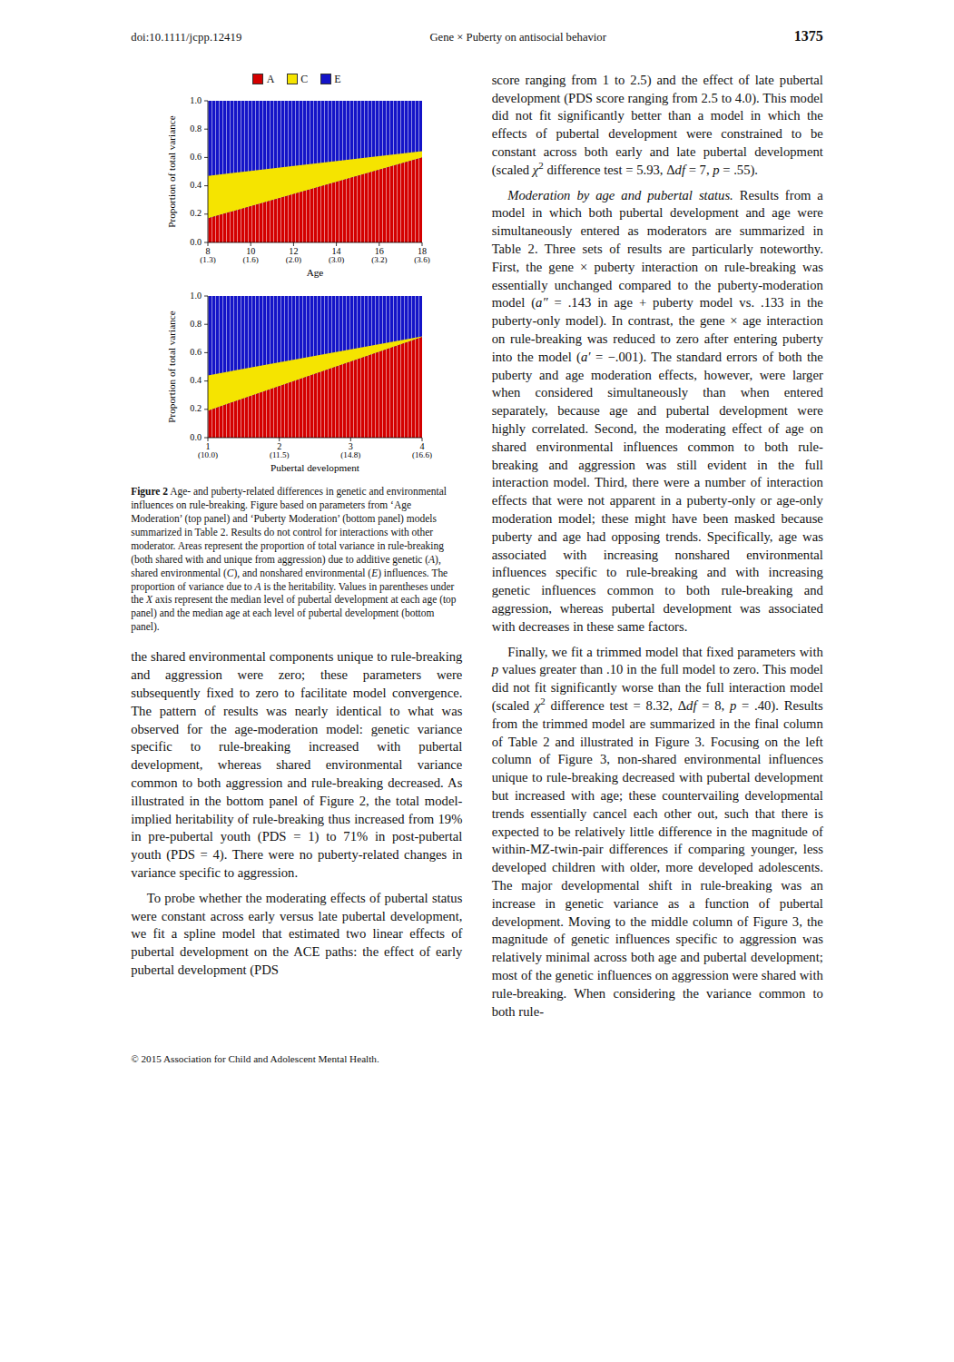doi:10.1111/jcpp.12419
Gene × Puberty on antisocial behavior
1375
A C E
0.0 0.2 0.4 0.6 0.8 1.0 8 10 12 14 16 18 (1.3) (1.6) (2.0) (3.0) (3.2) (3.6) Age Proportion of total variance 0.0 0.2 0.4 0.6 0.8 1.0 1 2 3 4 (10.0) (11.5) (14.8) (16.6) Pubertal development Proportion of total variance
Figure 2 Age- and puberty-related differences in genetic and environmental influences on rule-breaking. Figure based on parameters from ‘Age Moderation’ (top panel) and ‘Puberty Moderation’ (bottom panel) models summarized in Table 2. Results do not control for interactions with other moderator. Areas represent the proportion of total variance in rule-breaking (both shared with and unique from aggression) due to additive genetic (A), shared environmental (C), and nonshared environmental (E) influences. The proportion of variance due to A is the heritability. Values in parentheses under the X axis represent the median level of pubertal development at each age (top panel) and the median age at each level of pubertal development (bottom panel).
the shared environmental components unique to rule-breaking and aggression were zero; these parameters were subsequently fixed to zero to facilitate model convergence. The pattern of results was nearly identical to what was observed for the age-moderation model: genetic variance specific to rule-breaking increased with pubertal development, whereas shared environmental variance common to both aggression and rule-breaking decreased. As illustrated in the bottom panel of Figure 2, the total model-implied heritability of rule-breaking thus increased from 19% in pre-pubertal youth (PDS = 1) to 71% in post-pubertal youth (PDS = 4). There were no puberty-related changes in variance specific to aggression.
To probe whether the moderating effects of pubertal status were constant across early versus late pubertal development, we fit a spline model that estimated two linear effects of pubertal development on the ACE paths: the effect of early pubertal development (PDS
score ranging from 1 to 2.5) and the effect of late pubertal development (PDS score ranging from 2.5 to 4.0). This model did not fit significantly better than a model in which the effects of pubertal development were constrained to be constant across both early and late pubertal development (scaled χ2 difference test = 5.93, Δdf = 7, p = .55).
Moderation by age and pubertal status. Results from a model in which both pubertal development and age were simultaneously entered as moderators are summarized in Table 2. Three sets of results are particularly noteworthy. First, the gene × puberty interaction on rule-breaking was essentially unchanged compared to the puberty-moderation model (a″ = .143 in age + puberty model vs. .133 in the puberty-only model). In contrast, the gene × age interaction on rule-breaking was reduced to zero after entering puberty into the model (a′ = −.001). The standard errors of both the puberty and age moderation effects, however, were larger when considered simultaneously than when entered separately, because age and pubertal development were highly correlated. Second, the moderating effect of age on shared environmental influences common to both rule-breaking and aggression was still evident in the full interaction model. Third, there were a number of interaction effects that were not apparent in a puberty-only or age-only moderation model; these might have been masked because puberty and age had opposing trends. Specifically, age was associated with increasing nonshared environmental influences specific to rule-breaking and with increasing genetic influences common to both rule-breaking and aggression, whereas pubertal development was associated with decreases in these same factors.
Finally, we fit a trimmed model that fixed parameters with p values greater than .10 in the full model to zero. This model did not fit significantly worse than the full interaction model (scaled χ2 difference test = 8.32, Δdf = 8, p = .40). Results from the trimmed model are summarized in the final column of Table 2 and illustrated in Figure 3. Focusing on the left column of Figure 3, non-shared environmental influences unique to rule-breaking decreased with pubertal development but increased with age; these countervailing developmental trends essentially cancel each other out, such that there is expected to be relatively little difference in the magnitude of within-MZ-twin-pair differences if comparing younger, less developed children with older, more developed adolescents. The major developmental shift in rule-breaking was an increase in genetic variance as a function of pubertal development. Moving to the middle column of Figure 3, the magnitude of genetic influences specific to aggression was relatively minimal across both age and pubertal development; most of the genetic influences on aggression were shared with rule-breaking. When considering the variance common to both rule-
© 2015 Association for Child and Adolescent Mental Health.